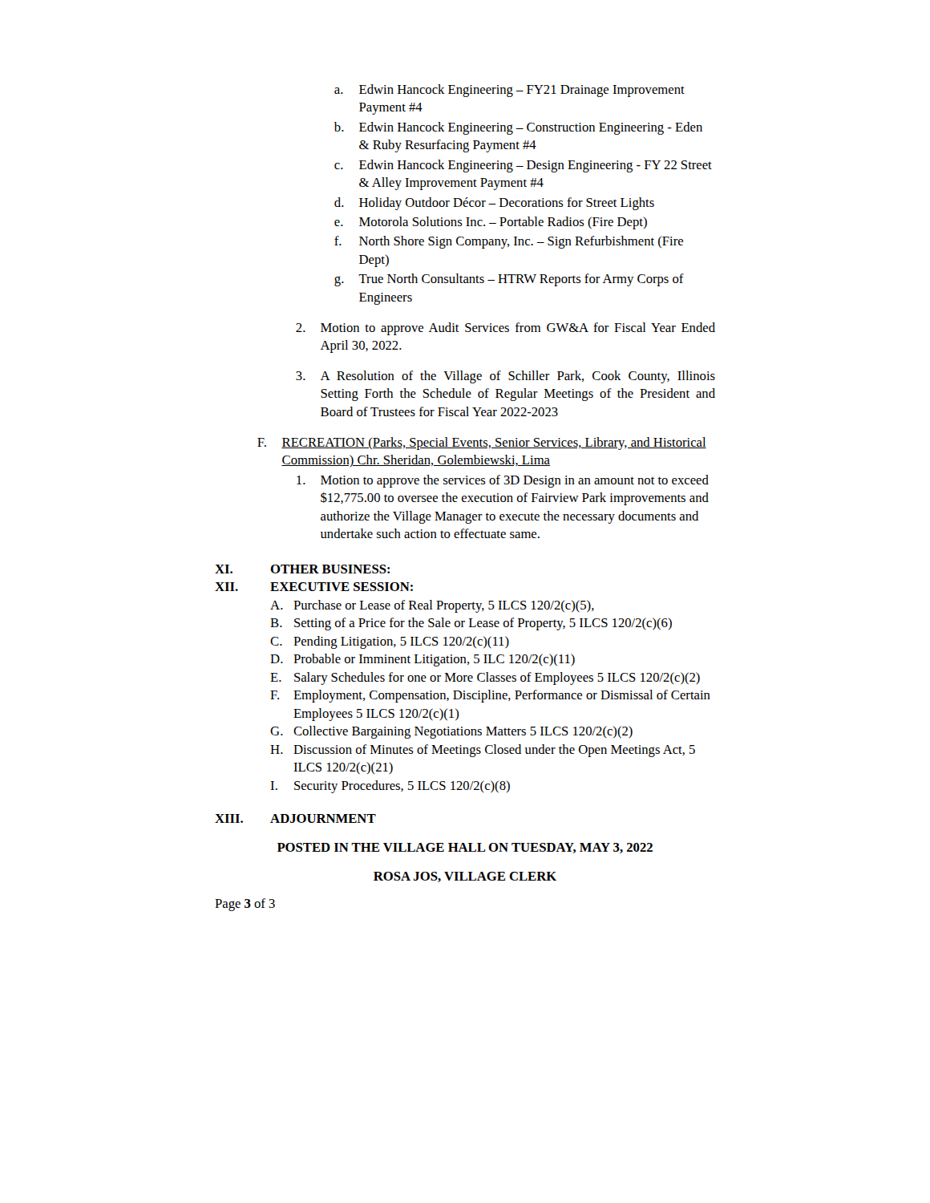a.
Edwin Hancock Engineering – FY21 Drainage Improvement Payment #4
b.
Edwin Hancock Engineering – Construction Engineering - Eden & Ruby Resurfacing Payment #4
c.
Edwin Hancock Engineering – Design Engineering - FY 22 Street & Alley Improvement Payment #4
d.
Holiday Outdoor Décor – Decorations for Street Lights
e.
Motorola Solutions Inc. – Portable Radios (Fire Dept)
f.
North Shore Sign Company, Inc. – Sign Refurbishment (Fire Dept)
g.
True North Consultants – HTRW Reports for Army Corps of Engineers
2.
Motion to approve Audit Services from GW&A for Fiscal Year Ended April 30, 2022.
3.
A Resolution of the Village of Schiller Park, Cook County, Illinois Setting Forth the Schedule of Regular Meetings of the President and Board of Trustees for Fiscal Year 2022-2023
F.
RECREATION (Parks, Special Events, Senior Services, Library, and Historical Commission) Chr. Sheridan, Golembiewski, Lima
1.
Motion to approve the services of 3D Design in an amount not to exceed $12,775.00 to oversee the execution of Fairview Park improvements and authorize the Village Manager to execute the necessary documents and undertake such action to effectuate same.
XI.
OTHER BUSINESS:
XII.
EXECUTIVE SESSION:
A.
Purchase or Lease of Real Property, 5 ILCS 120/2(c)(5),
B.
Setting of a Price for the Sale or Lease of Property, 5 ILCS 120/2(c)(6)
C.
Pending Litigation, 5 ILCS 120/2(c)(11)
D.
Probable or Imminent Litigation, 5 ILC 120/2(c)(11)
E.
Salary Schedules for one or More Classes of Employees 5 ILCS 120/2(c)(2)
F.
Employment, Compensation, Discipline, Performance or Dismissal of Certain Employees 5 ILCS 120/2(c)(1)
G.
Collective Bargaining Negotiations Matters 5 ILCS 120/2(c)(2)
H.
Discussion of Minutes of Meetings Closed under the Open Meetings Act, 5 ILCS 120/2(c)(21)
I.
Security Procedures, 5 ILCS 120/2(c)(8)
XIII.
ADJOURNMENT
POSTED IN THE VILLAGE HALL ON TUESDAY, MAY 3, 2022
ROSA JOS, VILLAGE CLERK
Page 3 of 3